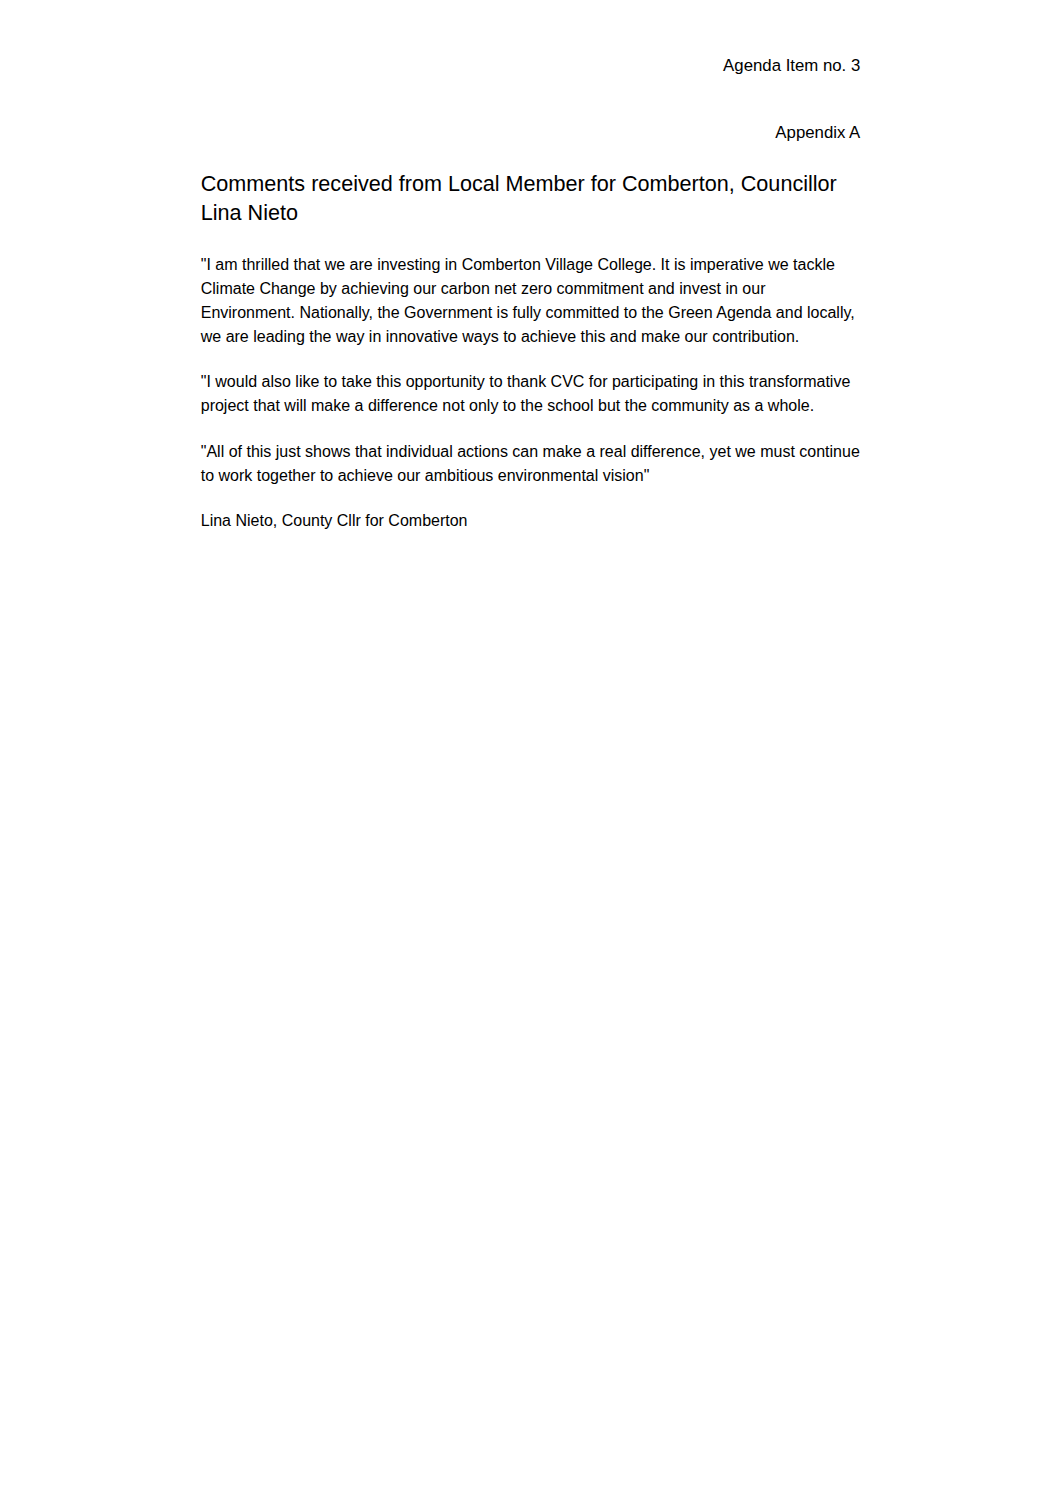Agenda Item no. 3
Appendix A
Comments received from Local Member for Comberton, Councillor Lina Nieto
"I am thrilled that we are investing in Comberton Village College. It is imperative we tackle Climate Change by achieving our carbon net zero commitment and invest in our Environment. Nationally, the Government is fully committed to the Green Agenda and locally, we are leading the way in innovative ways to achieve this and make our contribution.
"I would also like to take this opportunity to thank CVC for participating in this transformative project that will make a difference not only to the school but the community as a whole.
"All of this just shows that individual actions can make a real difference, yet we must continue to work together to achieve our ambitious environmental vision"
Lina Nieto, County Cllr for Comberton